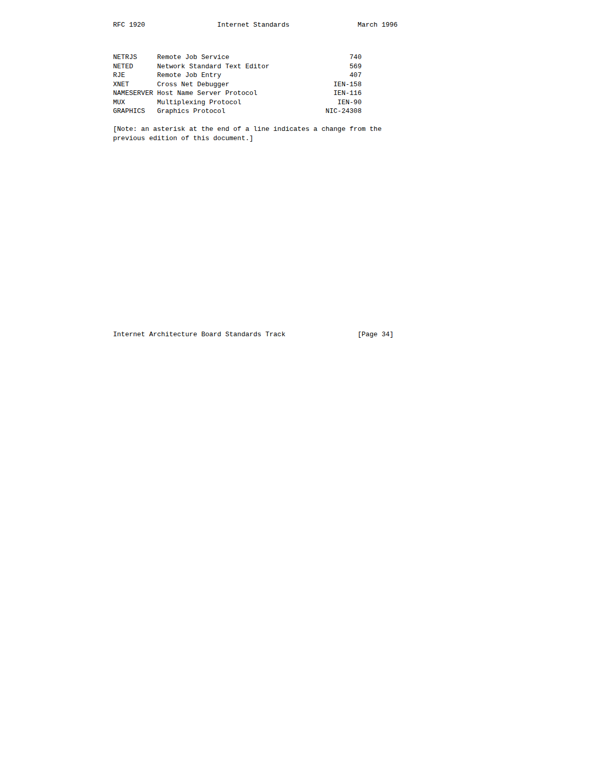RFC 1920                  Internet Standards                 March 1996
NETRJS     Remote Job Service                              740
NETED      Network Standard Text Editor                    569
RJE        Remote Job Entry                                407
XNET       Cross Net Debugger                          IEN-158
NAMESERVER Host Name Server Protocol                   IEN-116
MUX        Multiplexing Protocol                        IEN-90
GRAPHICS   Graphics Protocol                         NIC-24308

[Note: an asterisk at the end of a line indicates a change from the
previous edition of this document.]
Internet Architecture Board Standards Track                  [Page 34]